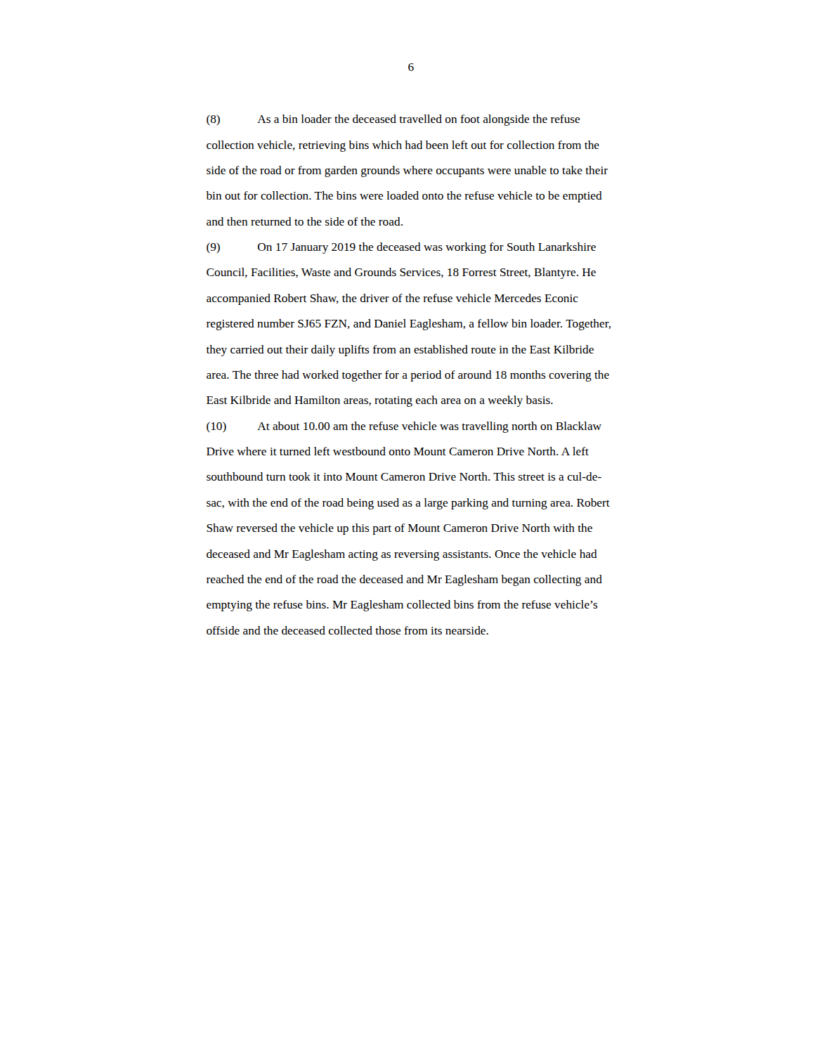6
(8) As a bin loader the deceased travelled on foot alongside the refuse collection vehicle, retrieving bins which had been left out for collection from the side of the road or from garden grounds where occupants were unable to take their bin out for collection. The bins were loaded onto the refuse vehicle to be emptied and then returned to the side of the road.
(9) On 17 January 2019 the deceased was working for South Lanarkshire Council, Facilities, Waste and Grounds Services, 18 Forrest Street, Blantyre. He accompanied Robert Shaw, the driver of the refuse vehicle Mercedes Econic registered number SJ65 FZN, and Daniel Eaglesham, a fellow bin loader. Together, they carried out their daily uplifts from an established route in the East Kilbride area. The three had worked together for a period of around 18 months covering the East Kilbride and Hamilton areas, rotating each area on a weekly basis.
(10) At about 10.00 am the refuse vehicle was travelling north on Blacklaw Drive where it turned left westbound onto Mount Cameron Drive North. A left southbound turn took it into Mount Cameron Drive North. This street is a cul-de-sac, with the end of the road being used as a large parking and turning area. Robert Shaw reversed the vehicle up this part of Mount Cameron Drive North with the deceased and Mr Eaglesham acting as reversing assistants. Once the vehicle had reached the end of the road the deceased and Mr Eaglesham began collecting and emptying the refuse bins. Mr Eaglesham collected bins from the refuse vehicle’s offside and the deceased collected those from its nearside.